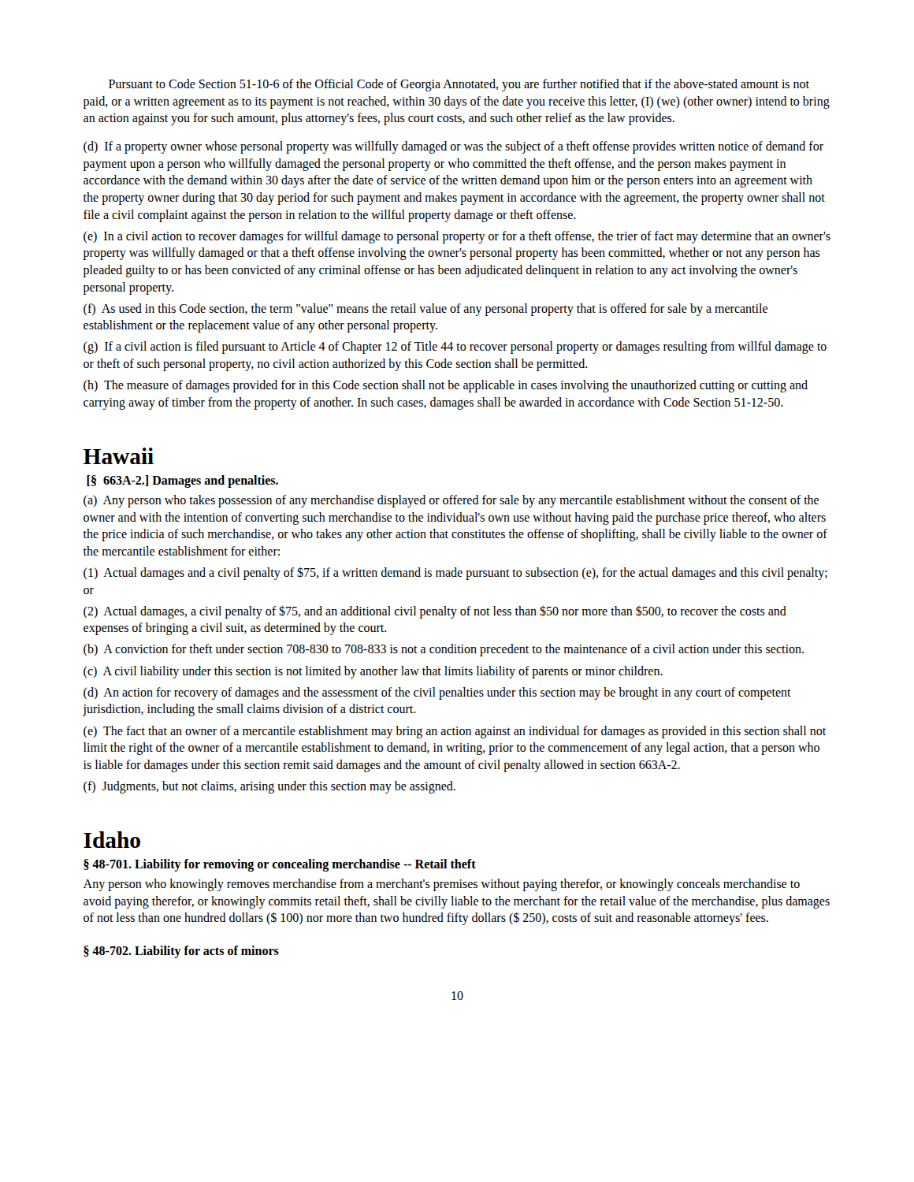Pursuant to Code Section 51-10-6 of the Official Code of Georgia Annotated, you are further notified that if the above-stated amount is not paid, or a written agreement as to its payment is not reached, within 30 days of the date you receive this letter, (I) (we) (other owner) intend to bring an action against you for such amount, plus attorney's fees, plus court costs, and such other relief as the law provides.
(d) If a property owner whose personal property was willfully damaged or was the subject of a theft offense provides written notice of demand for payment upon a person who willfully damaged the personal property or who committed the theft offense, and the person makes payment in accordance with the demand within 30 days after the date of service of the written demand upon him or the person enters into an agreement with the property owner during that 30 day period for such payment and makes payment in accordance with the agreement, the property owner shall not file a civil complaint against the person in relation to the willful property damage or theft offense.
(e) In a civil action to recover damages for willful damage to personal property or for a theft offense, the trier of fact may determine that an owner's property was willfully damaged or that a theft offense involving the owner's personal property has been committed, whether or not any person has pleaded guilty to or has been convicted of any criminal offense or has been adjudicated delinquent in relation to any act involving the owner's personal property.
(f) As used in this Code section, the term "value" means the retail value of any personal property that is offered for sale by a mercantile establishment or the replacement value of any other personal property.
(g) If a civil action is filed pursuant to Article 4 of Chapter 12 of Title 44 to recover personal property or damages resulting from willful damage to or theft of such personal property, no civil action authorized by this Code section shall be permitted.
(h) The measure of damages provided for in this Code section shall not be applicable in cases involving the unauthorized cutting or cutting and carrying away of timber from the property of another. In such cases, damages shall be awarded in accordance with Code Section 51-12-50.
Hawaii
[§ 663A-2.] Damages and penalties.
(a) Any person who takes possession of any merchandise displayed or offered for sale by any mercantile establishment without the consent of the owner and with the intention of converting such merchandise to the individual's own use without having paid the purchase price thereof, who alters the price indicia of such merchandise, or who takes any other action that constitutes the offense of shoplifting, shall be civilly liable to the owner of the mercantile establishment for either:
(1) Actual damages and a civil penalty of $75, if a written demand is made pursuant to subsection (e), for the actual damages and this civil penalty; or
(2) Actual damages, a civil penalty of $75, and an additional civil penalty of not less than $50 nor more than $500, to recover the costs and expenses of bringing a civil suit, as determined by the court.
(b) A conviction for theft under section 708-830 to 708-833 is not a condition precedent to the maintenance of a civil action under this section.
(c) A civil liability under this section is not limited by another law that limits liability of parents or minor children.
(d) An action for recovery of damages and the assessment of the civil penalties under this section may be brought in any court of competent jurisdiction, including the small claims division of a district court.
(e) The fact that an owner of a mercantile establishment may bring an action against an individual for damages as provided in this section shall not limit the right of the owner of a mercantile establishment to demand, in writing, prior to the commencement of any legal action, that a person who is liable for damages under this section remit said damages and the amount of civil penalty allowed in section 663A-2.
(f) Judgments, but not claims, arising under this section may be assigned.
Idaho
§ 48-701. Liability for removing or concealing merchandise -- Retail theft
Any person who knowingly removes merchandise from a merchant's premises without paying therefor, or knowingly conceals merchandise to avoid paying therefor, or knowingly commits retail theft, shall be civilly liable to the merchant for the retail value of the merchandise, plus damages of not less than one hundred dollars ($ 100) nor more than two hundred fifty dollars ($ 250), costs of suit and reasonable attorneys' fees.
§ 48-702. Liability for acts of minors
10